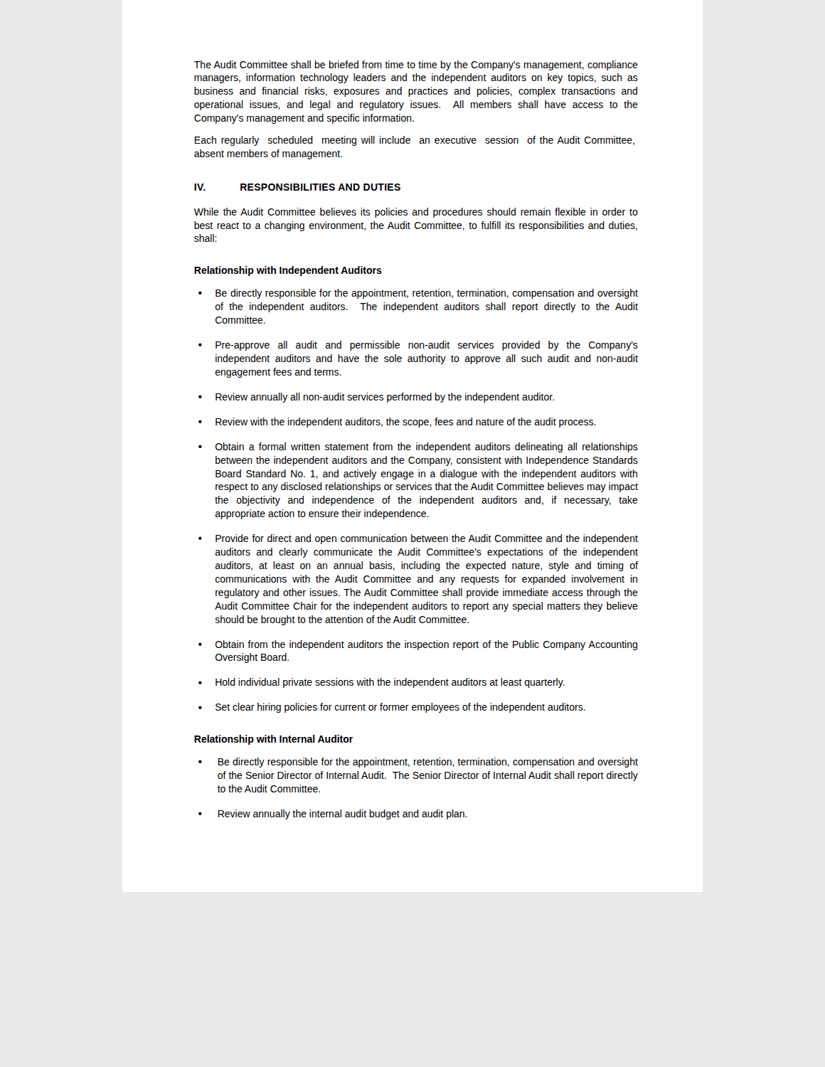The Audit Committee shall be briefed from time to time by the Company's management, compliance managers, information technology leaders and the independent auditors on key topics, such as business and financial risks, exposures and practices and policies, complex transactions and operational issues, and legal and regulatory issues. All members shall have access to the Company's management and specific information.
Each regularly scheduled meeting will include an executive session of the Audit Committee, absent members of management.
IV. RESPONSIBILITIES AND DUTIES
While the Audit Committee believes its policies and procedures should remain flexible in order to best react to a changing environment, the Audit Committee, to fulfill its responsibilities and duties, shall:
Relationship with Independent Auditors
Be directly responsible for the appointment, retention, termination, compensation and oversight of the independent auditors. The independent auditors shall report directly to the Audit Committee.
Pre-approve all audit and permissible non-audit services provided by the Company's independent auditors and have the sole authority to approve all such audit and non-audit engagement fees and terms.
Review annually all non-audit services performed by the independent auditor.
Review with the independent auditors, the scope, fees and nature of the audit process.
Obtain a formal written statement from the independent auditors delineating all relationships between the independent auditors and the Company, consistent with Independence Standards Board Standard No. 1, and actively engage in a dialogue with the independent auditors with respect to any disclosed relationships or services that the Audit Committee believes may impact the objectivity and independence of the independent auditors and, if necessary, take appropriate action to ensure their independence.
Provide for direct and open communication between the Audit Committee and the independent auditors and clearly communicate the Audit Committee's expectations of the independent auditors, at least on an annual basis, including the expected nature, style and timing of communications with the Audit Committee and any requests for expanded involvement in regulatory and other issues. The Audit Committee shall provide immediate access through the Audit Committee Chair for the independent auditors to report any special matters they believe should be brought to the attention of the Audit Committee.
Obtain from the independent auditors the inspection report of the Public Company Accounting Oversight Board.
Hold individual private sessions with the independent auditors at least quarterly.
Set clear hiring policies for current or former employees of the independent auditors.
Relationship with Internal Auditor
Be directly responsible for the appointment, retention, termination, compensation and oversight of the Senior Director of Internal Audit. The Senior Director of Internal Audit shall report directly to the Audit Committee.
Review annually the internal audit budget and audit plan.